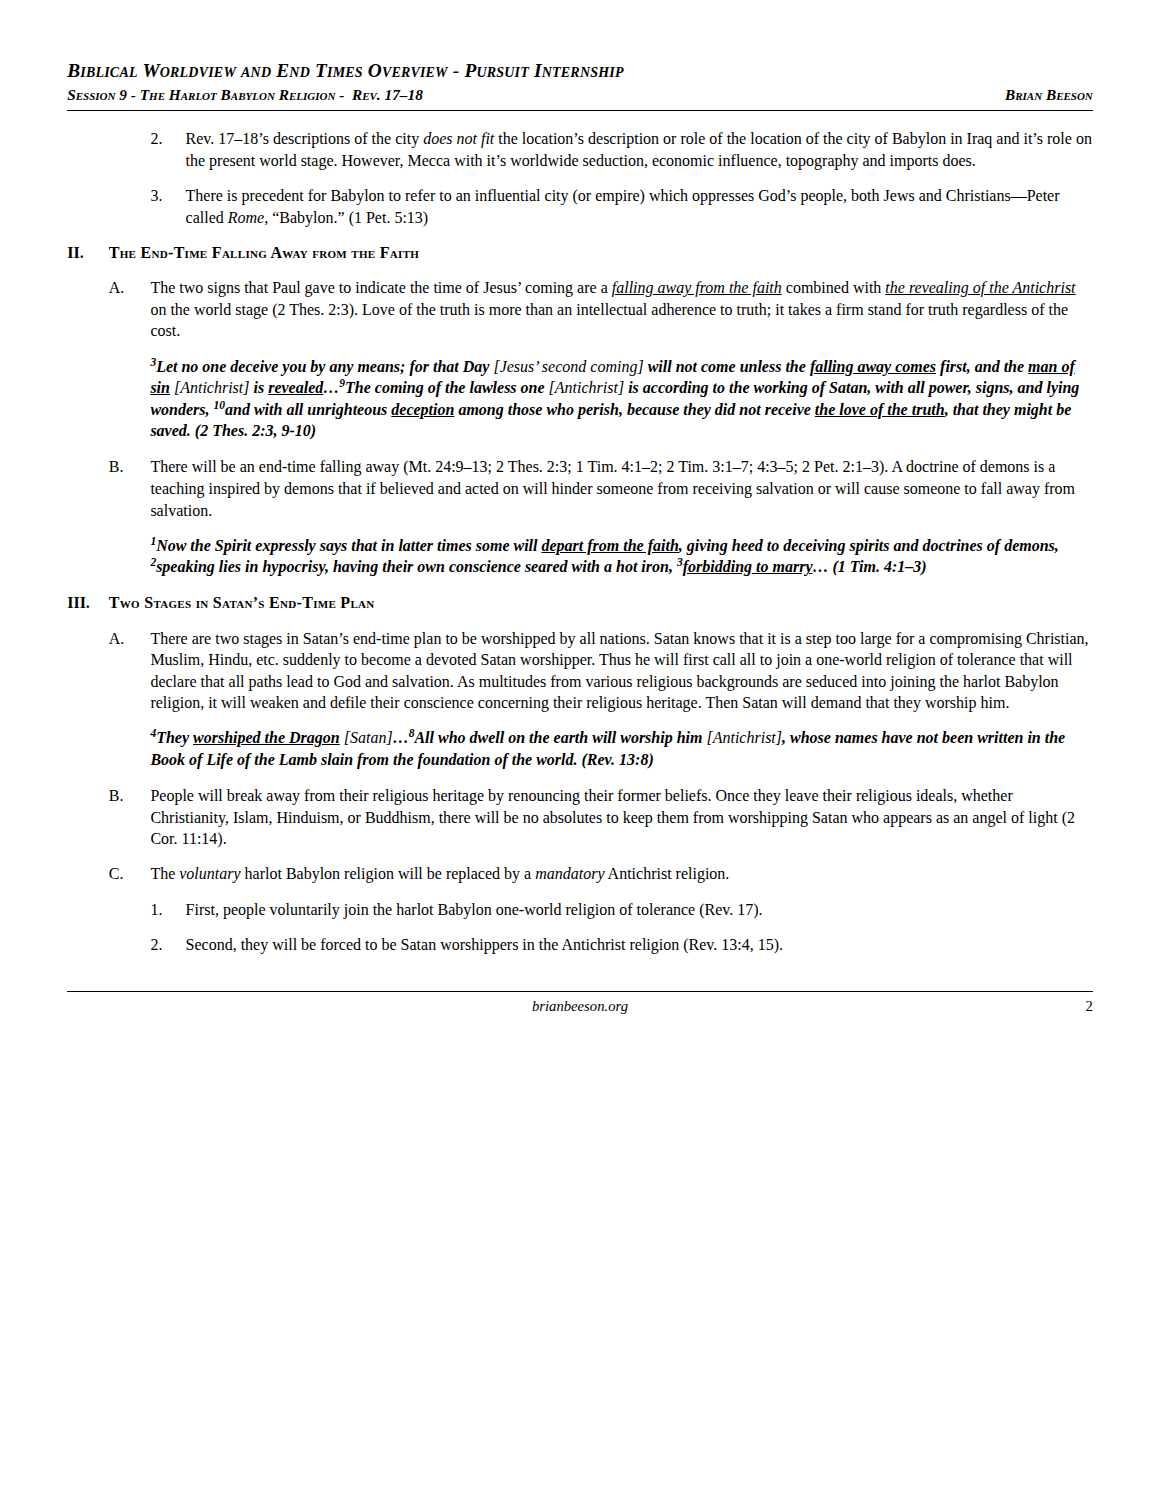Biblical Worldview and End Times Overview - Pursuit Internship
Session 9 - The Harlot Babylon Religion - Rev. 17–18 Brian Beeson
2.
Rev. 17–18’s descriptions of the city does not fit the location’s description or role of the location of the city of Babylon in Iraq and it’s role on the present world stage. However, Mecca with it’s worldwide seduction, economic influence, topography and imports does.
3.
There is precedent for Babylon to refer to an influential city (or empire) which oppresses God’s people, both Jews and Christians—Peter called Rome, “Babylon.” (1 Pet. 5:13)
II.
The End-Time Falling Away from the Faith
A.
The two signs that Paul gave to indicate the time of Jesus’ coming are a falling away from the faith combined with the revealing of the Antichrist on the world stage (2 Thes. 2:3). Love of the truth is more than an intellectual adherence to truth; it takes a firm stand for truth regardless of the cost.
3Let no one deceive you by any means; for that Day [Jesus’ second coming] will not come unless the falling away comes first, and the man of sin [Antichrist] is revealed…9The coming of the lawless one [Antichrist] is according to the working of Satan, with all power, signs, and lying wonders, 10and with all unrighteous deception among those who perish, because they did not receive the love of the truth, that they might be saved. (2 Thes. 2:3, 9-10)
B.
There will be an end-time falling away (Mt. 24:9–13; 2 Thes. 2:3; 1 Tim. 4:1–2; 2 Tim. 3:1–7; 4:3–5; 2 Pet. 2:1–3). A doctrine of demons is a teaching inspired by demons that if believed and acted on will hinder someone from receiving salvation or will cause someone to fall away from salvation.
1Now the Spirit expressly says that in latter times some will depart from the faith, giving heed to deceiving spirits and doctrines of demons, 2speaking lies in hypocrisy, having their own conscience seared with a hot iron, 3forbidding to marry… (1 Tim. 4:1–3)
III.
Two Stages in Satan’s End-Time Plan
A.
There are two stages in Satan’s end-time plan to be worshipped by all nations. Satan knows that it is a step too large for a compromising Christian, Muslim, Hindu, etc. suddenly to become a devoted Satan worshipper. Thus he will first call all to join a one-world religion of tolerance that will declare that all paths lead to God and salvation. As multitudes from various religious backgrounds are seduced into joining the harlot Babylon religion, it will weaken and defile their conscience concerning their religious heritage. Then Satan will demand that they worship him.
4They worshiped the Dragon [Satan]…8All who dwell on the earth will worship him [Antichrist], whose names have not been written in the Book of Life of the Lamb slain from the foundation of the world. (Rev. 13:8)
B.
People will break away from their religious heritage by renouncing their former beliefs. Once they leave their religious ideals, whether Christianity, Islam, Hinduism, or Buddhism, there will be no absolutes to keep them from worshipping Satan who appears as an angel of light (2 Cor. 11:14).
C.
The voluntary harlot Babylon religion will be replaced by a mandatory Antichrist religion.
1.
First, people voluntarily join the harlot Babylon one-world religion of tolerance (Rev. 17).
2.
Second, they will be forced to be Satan worshippers in the Antichrist religion (Rev. 13:4, 15).
brianbeeson.org 2